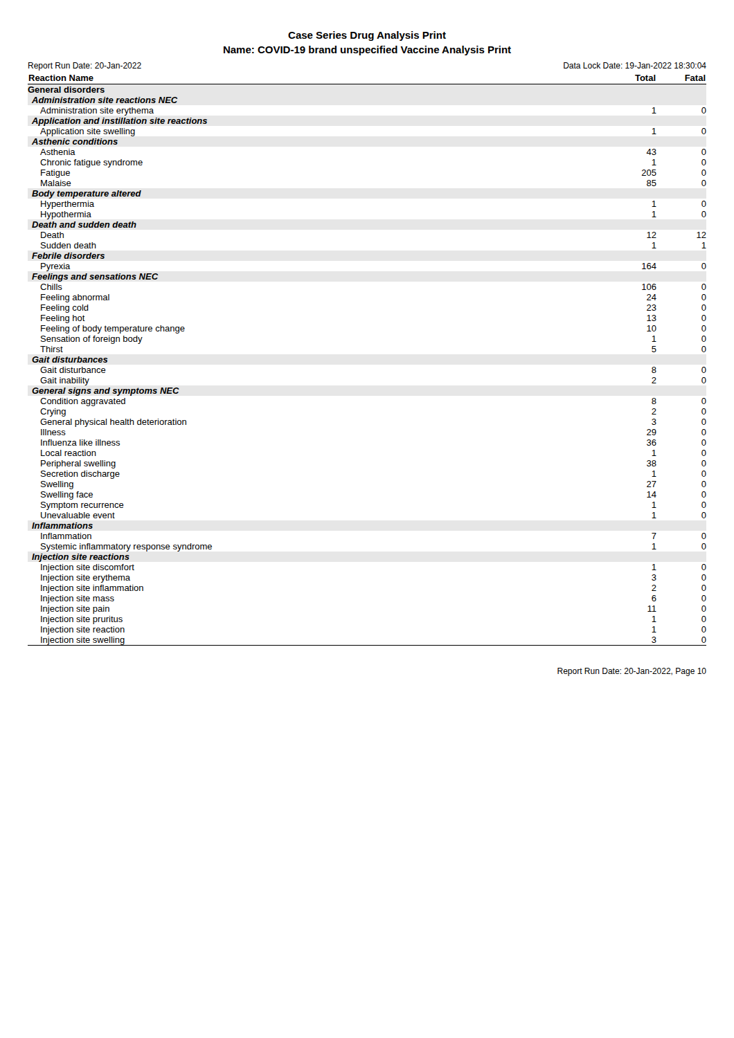Case Series Drug Analysis Print
Name: COVID-19 brand unspecified Vaccine Analysis Print
Report Run Date: 20-Jan-2022 Data Lock Date: 19-Jan-2022 18:30:04
| Reaction Name | Total | Fatal |
| --- | --- | --- |
| General disorders | | |
| Administration site reactions NEC | | |
| Administration site erythema | 1 | 0 |
| Application and instillation site reactions | | |
| Application site swelling | 1 | 0 |
| Asthenic conditions | | |
| Asthenia | 43 | 0 |
| Chronic fatigue syndrome | 1 | 0 |
| Fatigue | 205 | 0 |
| Malaise | 85 | 0 |
| Body temperature altered | | |
| Hyperthermia | 1 | 0 |
| Hypothermia | 1 | 0 |
| Death and sudden death | | |
| Death | 12 | 12 |
| Sudden death | 1 | 1 |
| Febrile disorders | | |
| Pyrexia | 164 | 0 |
| Feelings and sensations NEC | | |
| Chills | 106 | 0 |
| Feeling abnormal | 24 | 0 |
| Feeling cold | 23 | 0 |
| Feeling hot | 13 | 0 |
| Feeling of body temperature change | 10 | 0 |
| Sensation of foreign body | 1 | 0 |
| Thirst | 5 | 0 |
| Gait disturbances | | |
| Gait disturbance | 8 | 0 |
| Gait inability | 2 | 0 |
| General signs and symptoms NEC | | |
| Condition aggravated | 8 | 0 |
| Crying | 2 | 0 |
| General physical health deterioration | 3 | 0 |
| Illness | 29 | 0 |
| Influenza like illness | 36 | 0 |
| Local reaction | 1 | 0 |
| Peripheral swelling | 38 | 0 |
| Secretion discharge | 1 | 0 |
| Swelling | 27 | 0 |
| Swelling face | 14 | 0 |
| Symptom recurrence | 1 | 0 |
| Unevaluable event | 1 | 0 |
| Inflammations | | |
| Inflammation | 7 | 0 |
| Systemic inflammatory response syndrome | 1 | 0 |
| Injection site reactions | | |
| Injection site discomfort | 1 | 0 |
| Injection site erythema | 3 | 0 |
| Injection site inflammation | 2 | 0 |
| Injection site mass | 6 | 0 |
| Injection site pain | 11 | 0 |
| Injection site pruritus | 1 | 0 |
| Injection site reaction | 1 | 0 |
| Injection site swelling | 3 | 0 |
Report Run Date: 20-Jan-2022, Page 10